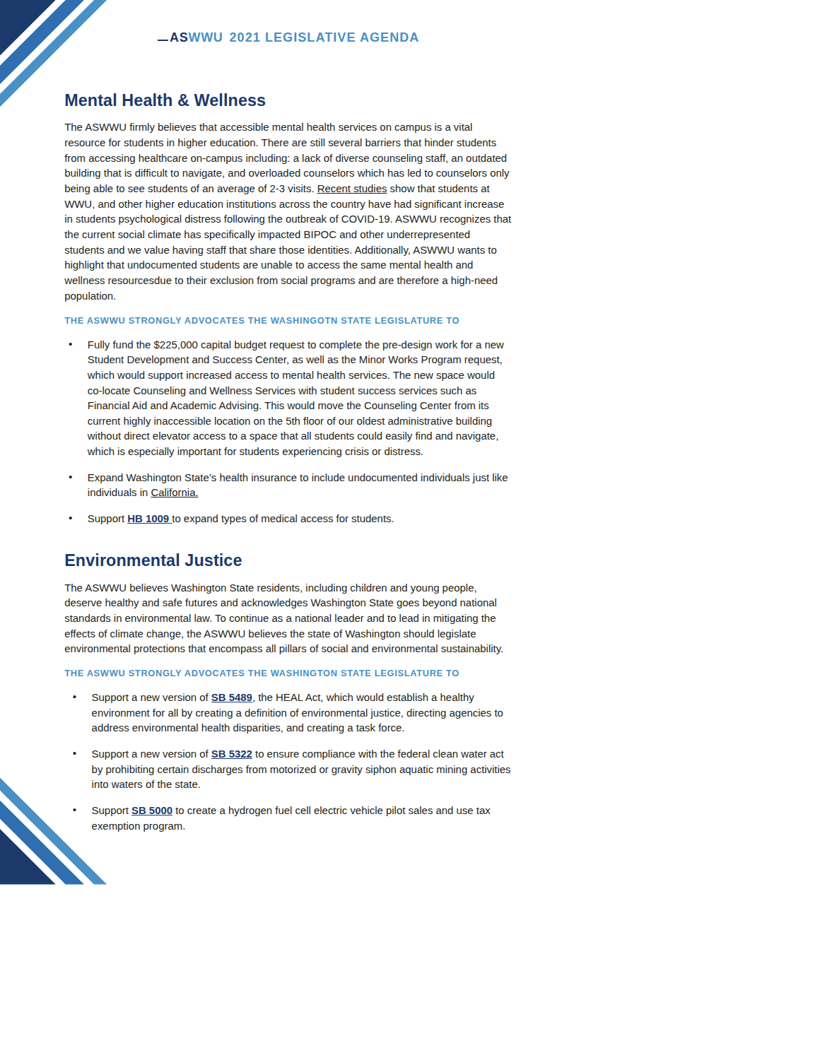AS WWU 2021 LEGISLATIVE AGENDA
Mental Health & Wellness
The ASWWU firmly believes that accessible mental health services on campus is a vital resource for students in higher education. There are still several barriers that hinder students from accessing healthcare on-campus including: a lack of diverse counseling staff, an outdated building that is difficult to navigate, and overloaded counselors which has led to counselors only being able to see students of an average of 2-3 visits. Recent studies show that students at WWU, and other higher education institutions across the country have had significant increase in students psychological distress following the outbreak of COVID-19. ASWWU recognizes that the current social climate has specifically impacted BIPOC and other underrepresented students and we value having staff that share those identities. Additionally, ASWWU wants to highlight that undocumented students are unable to access the same mental health and wellness resourcesdue to their exclusion from social programs and are therefore a high-need population.
The ASWWU strongly advocates the Washingotn State Legislature to
Fully fund the $225,000 capital budget request to complete the pre-design work for a new Student Development and Success Center, as well as the Minor Works Program request, which would support increased access to mental health services. The new space would co-locate Counseling and Wellness Services with student success services such as Financial Aid and Academic Advising. This would move the Counseling Center from its current highly inaccessible location on the 5th floor of our oldest administrative building without direct elevator access to a space that all students could easily find and navigate, which is especially important for students experiencing crisis or distress.
Expand Washington State’s health insurance to include undocumented individuals just like individuals in California.
Support HB 1009 to expand types of medical access for students.
Environmental Justice
The ASWWU believes Washington State residents, including children and young people, deserve healthy and safe futures and acknowledges Washington State goes beyond national standards in environmental law. To continue as a national leader and to lead in mitigating the effects of climate change, the ASWWU believes the state of Washington should legislate environmental protections that encompass all pillars of social and environmental sustainability.
The ASWWU strongly advocates the Washington State Legislature to
Support a new version of SB 5489, the HEAL Act, which would establish a healthy environment for all by creating a definition of environmental justice, directing agencies to address environmental health disparities, and creating a task force.
Support a new version of SB 5322 to ensure compliance with the federal clean water act by prohibiting certain discharges from motorized or gravity siphon aquatic mining activities into waters of the state.
Support SB 5000 to create a hydrogen fuel cell electric vehicle pilot sales and use tax exemption program.